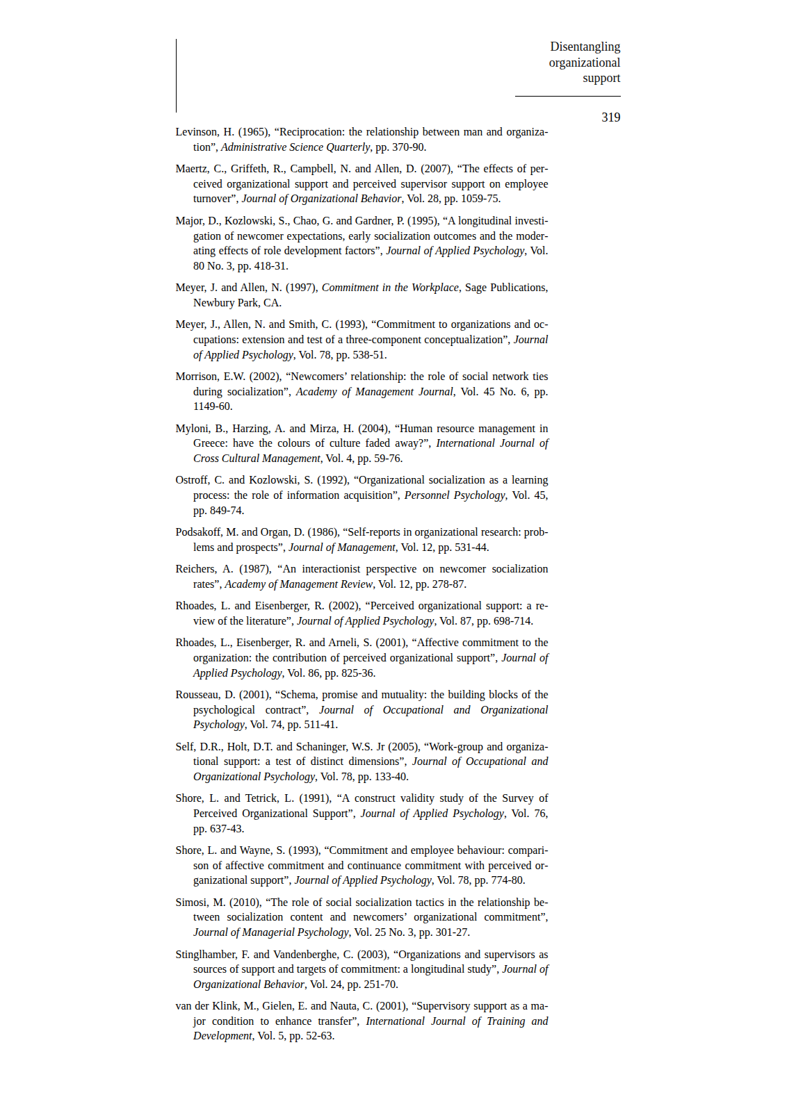Disentangling
organizational
support
319
References
Levinson, H. (1965), “Reciprocation: the relationship between man and organization”, Administrative Science Quarterly, pp. 370-90.
Maertz, C., Griffeth, R., Campbell, N. and Allen, D. (2007), “The effects of perceived organizational support and perceived supervisor support on employee turnover”, Journal of Organizational Behavior, Vol. 28, pp. 1059-75.
Major, D., Kozlowski, S., Chao, G. and Gardner, P. (1995), “A longitudinal investigation of newcomer expectations, early socialization outcomes and the moderating effects of role development factors”, Journal of Applied Psychology, Vol. 80 No. 3, pp. 418-31.
Meyer, J. and Allen, N. (1997), Commitment in the Workplace, Sage Publications, Newbury Park, CA.
Meyer, J., Allen, N. and Smith, C. (1993), “Commitment to organizations and occupations: extension and test of a three-component conceptualization”, Journal of Applied Psychology, Vol. 78, pp. 538-51.
Morrison, E.W. (2002), “Newcomers’ relationship: the role of social network ties during socialization”, Academy of Management Journal, Vol. 45 No. 6, pp. 1149-60.
Myloni, B., Harzing, A. and Mirza, H. (2004), “Human resource management in Greece: have the colours of culture faded away?”, International Journal of Cross Cultural Management, Vol. 4, pp. 59-76.
Ostroff, C. and Kozlowski, S. (1992), “Organizational socialization as a learning process: the role of information acquisition”, Personnel Psychology, Vol. 45, pp. 849-74.
Podsakoff, M. and Organ, D. (1986), “Self-reports in organizational research: problems and prospects”, Journal of Management, Vol. 12, pp. 531-44.
Reichers, A. (1987), “An interactionist perspective on newcomer socialization rates”, Academy of Management Review, Vol. 12, pp. 278-87.
Rhoades, L. and Eisenberger, R. (2002), “Perceived organizational support: a review of the literature”, Journal of Applied Psychology, Vol. 87, pp. 698-714.
Rhoades, L., Eisenberger, R. and Arneli, S. (2001), “Affective commitment to the organization: the contribution of perceived organizational support”, Journal of Applied Psychology, Vol. 86, pp. 825-36.
Rousseau, D. (2001), “Schema, promise and mutuality: the building blocks of the psychological contract”, Journal of Occupational and Organizational Psychology, Vol. 74, pp. 511-41.
Self, D.R., Holt, D.T. and Schaninger, W.S. Jr (2005), “Work-group and organizational support: a test of distinct dimensions”, Journal of Occupational and Organizational Psychology, Vol. 78, pp. 133-40.
Shore, L. and Tetrick, L. (1991), “A construct validity study of the Survey of Perceived Organizational Support”, Journal of Applied Psychology, Vol. 76, pp. 637-43.
Shore, L. and Wayne, S. (1993), “Commitment and employee behaviour: comparison of affective commitment and continuance commitment with perceived organizational support”, Journal of Applied Psychology, Vol. 78, pp. 774-80.
Simosi, M. (2010), “The role of social socialization tactics in the relationship between socialization content and newcomers’ organizational commitment”, Journal of Managerial Psychology, Vol. 25 No. 3, pp. 301-27.
Stinglhamber, F. and Vandenberghe, C. (2003), “Organizations and supervisors as sources of support and targets of commitment: a longitudinal study”, Journal of Organizational Behavior, Vol. 24, pp. 251-70.
van der Klink, M., Gielen, E. and Nauta, C. (2001), “Supervisory support as a major condition to enhance transfer”, International Journal of Training and Development, Vol. 5, pp. 52-63.